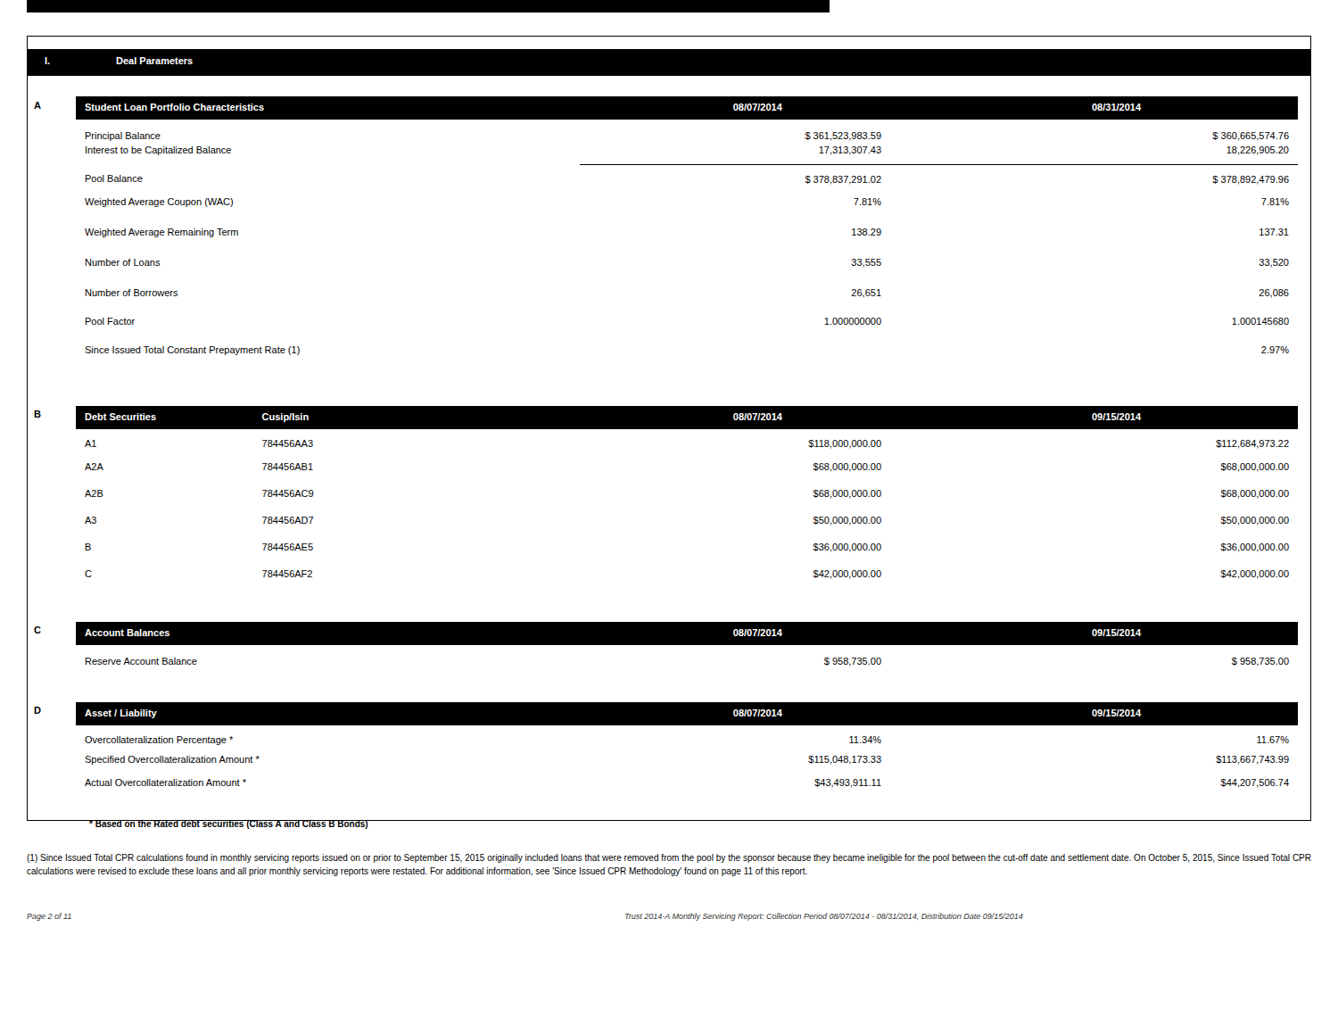I. Deal Parameters
A
| Student Loan Portfolio Characteristics | 08/07/2014 | 08/31/2014 |
| Principal Balance | $ 361,523,983.59 | $ 360,665,574.76 |
| Interest to be Capitalized Balance | 17,313,307.43 | 18,226,905.20 |
| Pool Balance | $ 378,837,291.02 | $ 378,892,479.96 |
| Weighted Average Coupon (WAC) | 7.81% | 7.81% |
| Weighted Average Remaining Term | 138.29 | 137.31 |
| Number of Loans | 33,555 | 33,520 |
| Number of Borrowers | 26,651 | 26,086 |
| Pool Factor | 1.000000000 | 1.000145680 |
| Since Issued Total Constant Prepayment Rate (1) | | 2.97% |
B
| Debt Securities | Cusip/Isin | 08/07/2014 | 09/15/2014 |
| A1 | 784456AA3 | $118,000,000.00 | $112,684,973.22 |
| A2A | 784456AB1 | $68,000,000.00 | $68,000,000.00 |
| A2B | 784456AC9 | $68,000,000.00 | $68,000,000.00 |
| A3 | 784456AD7 | $50,000,000.00 | $50,000,000.00 |
| B | 784456AE5 | $36,000,000.00 | $36,000,000.00 |
| C | 784456AF2 | $42,000,000.00 | $42,000,000.00 |
C
| Account Balances | 08/07/2014 | 09/15/2014 |
| Reserve Account Balance | $ 958,735.00 | $ 958,735.00 |
D
| Asset / Liability | 08/07/2014 | 09/15/2014 |
| Overcollateralization Percentage * | 11.34% | 11.67% |
| Specified Overcollateralization Amount * | $115,048,173.33 | $113,667,743.99 |
| Actual Overcollateralization Amount * | $43,493,911.11 | $44,207,506.74 |
* Based on the Rated debt securities (Class A and Class B Bonds)
(1) Since Issued Total CPR calculations found in monthly servicing reports issued on or prior to September 15, 2015 originally included loans that were removed from the pool by the sponsor because they became ineligible for the pool between the cut-off date and settlement date. On October 5, 2015, Since Issued Total CPR calculations were revised to exclude these loans and all prior monthly servicing reports were restated. For additional information, see 'Since Issued CPR Methodology' found on page 11 of this report.
Page 2 of 11
Trust 2014-A Monthly Servicing Report: Collection Period 08/07/2014 - 08/31/2014, Distribution Date 09/15/2014